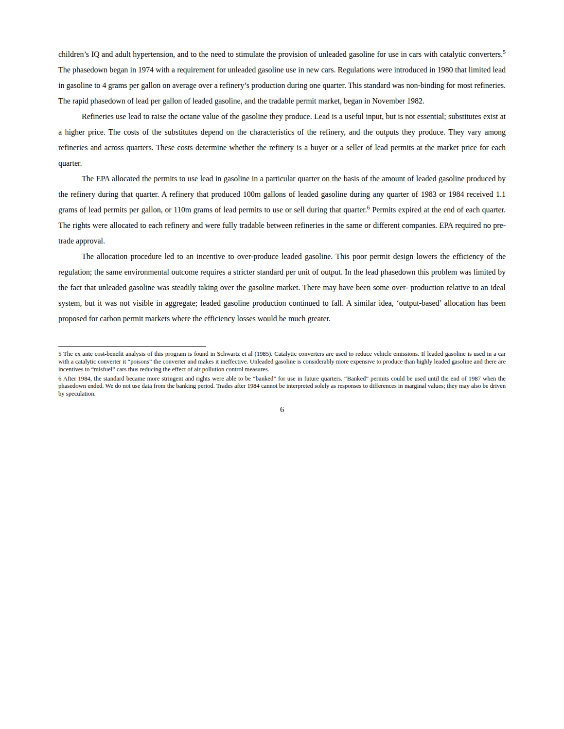children’s IQ and adult hypertension, and to the need to stimulate the provision of unleaded gasoline for use in cars with catalytic converters.5 The phasedown began in 1974 with a requirement for unleaded gasoline use in new cars. Regulations were introduced in 1980 that limited lead in gasoline to 4 grams per gallon on average over a refinery’s production during one quarter. This standard was non-binding for most refineries. The rapid phasedown of lead per gallon of leaded gasoline, and the tradable permit market, began in November 1982.
Refineries use lead to raise the octane value of the gasoline they produce. Lead is a useful input, but is not essential; substitutes exist at a higher price. The costs of the substitutes depend on the characteristics of the refinery, and the outputs they produce. They vary among refineries and across quarters. These costs determine whether the refinery is a buyer or a seller of lead permits at the market price for each quarter.
The EPA allocated the permits to use lead in gasoline in a particular quarter on the basis of the amount of leaded gasoline produced by the refinery during that quarter. A refinery that produced 100m gallons of leaded gasoline during any quarter of 1983 or 1984 received 1.1 grams of lead permits per gallon, or 110m grams of lead permits to use or sell during that quarter.6 Permits expired at the end of each quarter. The rights were allocated to each refinery and were fully tradable between refineries in the same or different companies. EPA required no pre-trade approval.
The allocation procedure led to an incentive to over-produce leaded gasoline. This poor permit design lowers the efficiency of the regulation; the same environmental outcome requires a stricter standard per unit of output. In the lead phasedown this problem was limited by the fact that unleaded gasoline was steadily taking over the gasoline market. There may have been some over- production relative to an ideal system, but it was not visible in aggregate; leaded gasoline production continued to fall. A similar idea, ‘output-based’ allocation has been proposed for carbon permit markets where the efficiency losses would be much greater.
5 The ex ante cost-benefit analysis of this program is found in Schwartz et al (1985). Catalytic converters are used to reduce vehicle emissions. If leaded gasoline is used in a car with a catalytic converter it “poisons” the converter and makes it ineffective. Unleaded gasoline is considerably more expensive to produce than highly leaded gasoline and there are incentives to “misfuel” cars thus reducing the effect of air pollution control measures.
6 After 1984, the standard became more stringent and rights were able to be “banked” for use in future quarters. “Banked” permits could be used until the end of 1987 when the phasedown ended. We do not use data from the banking period. Trades after 1984 cannot be interpreted solely as responses to differences in marginal values; they may also be driven by speculation.
6